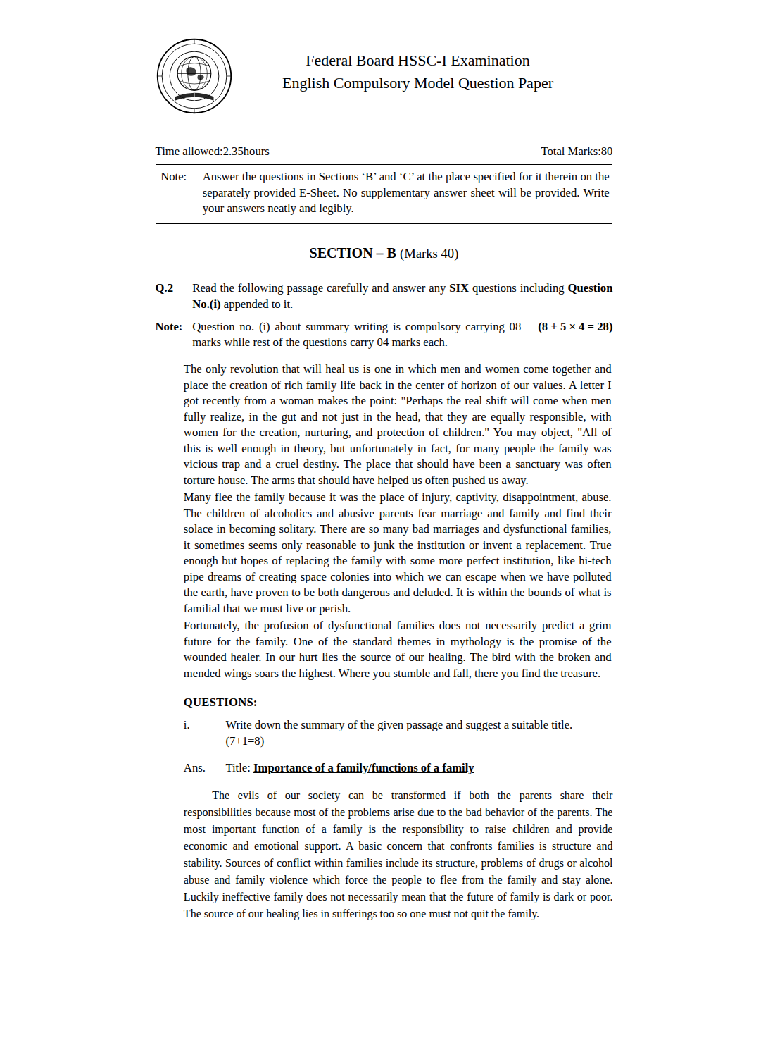Federal Board HSSC-I Examination
English Compulsory Model Question Paper
Time allowed:2.35hours
Total Marks:80
| Note: | Answer the questions in Sections ‘B’ and ‘C’ at the place specified for it therein on the separately provided E-Sheet. No supplementary answer sheet will be provided. Write your answers neatly and legibly. |
SECTION – B (Marks 40)
| Q.2 | Read the following passage carefully and answer any SIX questions including Question No.(i) appended to it. |
| Note: | (8 + 5 × 4 = 28) Question no. (i) about summary writing is compulsory carrying 08 marks while rest of the questions carry 04 marks each. |
The only revolution that will heal us is one in which men and women come together and place the creation of rich family life back in the center of horizon of our values. A letter I got recently from a woman makes the point: "Perhaps the real shift will come when men fully realize, in the gut and not just in the head, that they are equally responsible, with women for the creation, nurturing, and protection of children." You may object, "All of this is well enough in theory, but unfortunately in fact, for many people the family was vicious trap and a cruel destiny. The place that should have been a sanctuary was often torture house. The arms that should have helped us often pushed us away.
Many flee the family because it was the place of injury, captivity, disappointment, abuse. The children of alcoholics and abusive parents fear marriage and family and find their solace in becoming solitary. There are so many bad marriages and dysfunctional families, it sometimes seems only reasonable to junk the institution or invent a replacement. True enough but hopes of replacing the family with some more perfect institution, like hi-tech pipe dreams of creating space colonies into which we can escape when we have polluted the earth, have proven to be both dangerous and deluded. It is within the bounds of what is familial that we must live or perish.
Fortunately, the profusion of dysfunctional families does not necessarily predict a grim future for the family. One of the standard themes in mythology is the promise of the wounded healer. In our hurt lies the source of our healing. The bird with the broken and mended wings soars the highest. Where you stumble and fall, there you find the treasure.
QUESTIONS:
| i. | Write down the summary of the given passage and suggest a suitable title. (7+1=8) |
| Ans. | Title: Importance of a family/functions of a family |
The evils of our society can be transformed if both the parents share their responsibilities because most of the problems arise due to the bad behavior of the parents. The most important function of a family is the responsibility to raise children and provide economic and emotional support. A basic concern that confronts families is structure and stability. Sources of conflict within families include its structure, problems of drugs or alcohol abuse and family violence which force the people to flee from the family and stay alone. Luckily ineffective family does not necessarily mean that the future of family is dark or poor. The source of our healing lies in sufferings too so one must not quit the family.